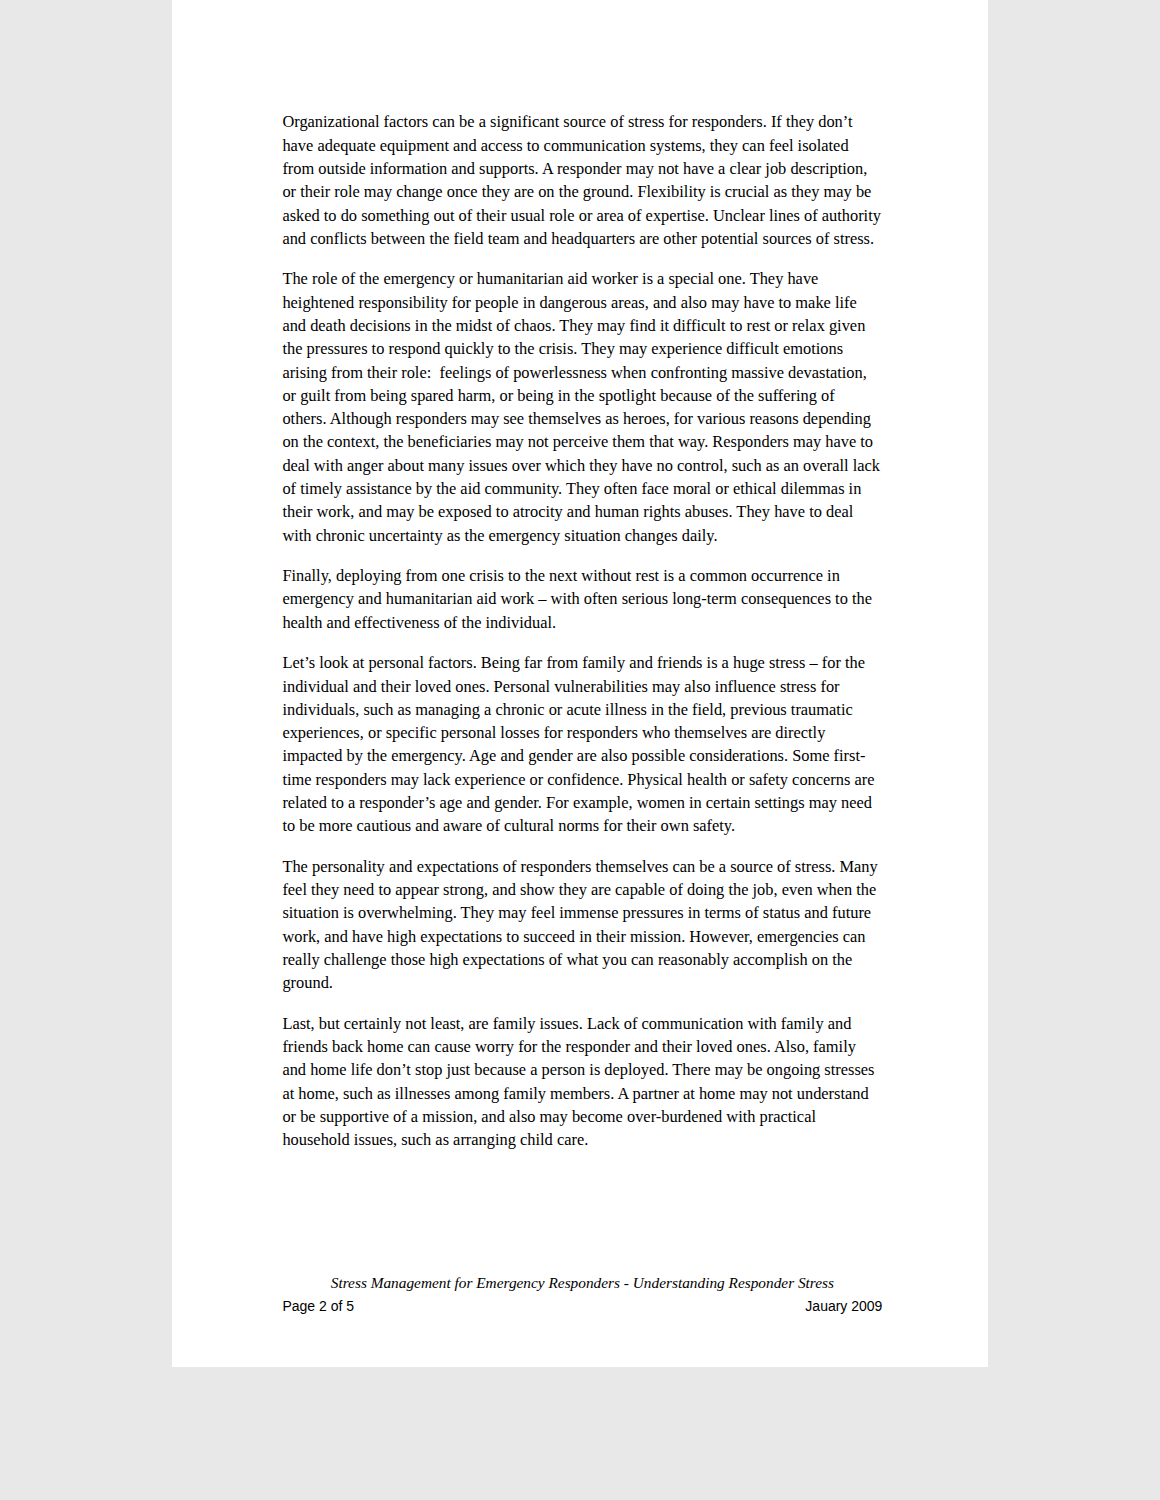Organizational factors can be a significant source of stress for responders. If they don’t have adequate equipment and access to communication systems, they can feel isolated from outside information and supports. A responder may not have a clear job description, or their role may change once they are on the ground. Flexibility is crucial as they may be asked to do something out of their usual role or area of expertise. Unclear lines of authority and conflicts between the field team and headquarters are other potential sources of stress.
The role of the emergency or humanitarian aid worker is a special one. They have heightened responsibility for people in dangerous areas, and also may have to make life and death decisions in the midst of chaos. They may find it difficult to rest or relax given the pressures to respond quickly to the crisis. They may experience difficult emotions arising from their role: feelings of powerlessness when confronting massive devastation, or guilt from being spared harm, or being in the spotlight because of the suffering of others. Although responders may see themselves as heroes, for various reasons depending on the context, the beneficiaries may not perceive them that way. Responders may have to deal with anger about many issues over which they have no control, such as an overall lack of timely assistance by the aid community. They often face moral or ethical dilemmas in their work, and may be exposed to atrocity and human rights abuses. They have to deal with chronic uncertainty as the emergency situation changes daily.
Finally, deploying from one crisis to the next without rest is a common occurrence in emergency and humanitarian aid work – with often serious long-term consequences to the health and effectiveness of the individual.
Let’s look at personal factors. Being far from family and friends is a huge stress – for the individual and their loved ones. Personal vulnerabilities may also influence stress for individuals, such as managing a chronic or acute illness in the field, previous traumatic experiences, or specific personal losses for responders who themselves are directly impacted by the emergency. Age and gender are also possible considerations. Some first-time responders may lack experience or confidence. Physical health or safety concerns are related to a responder’s age and gender. For example, women in certain settings may need to be more cautious and aware of cultural norms for their own safety.
The personality and expectations of responders themselves can be a source of stress. Many feel they need to appear strong, and show they are capable of doing the job, even when the situation is overwhelming. They may feel immense pressures in terms of status and future work, and have high expectations to succeed in their mission. However, emergencies can really challenge those high expectations of what you can reasonably accomplish on the ground.
Last, but certainly not least, are family issues. Lack of communication with family and friends back home can cause worry for the responder and their loved ones. Also, family and home life don’t stop just because a person is deployed. There may be ongoing stresses at home, such as illnesses among family members. A partner at home may not understand or be supportive of a mission, and also may become over-burdened with practical household issues, such as arranging child care.
Stress Management for Emergency Responders - Understanding Responder Stress
Page 2 of 5 Jauary 2009